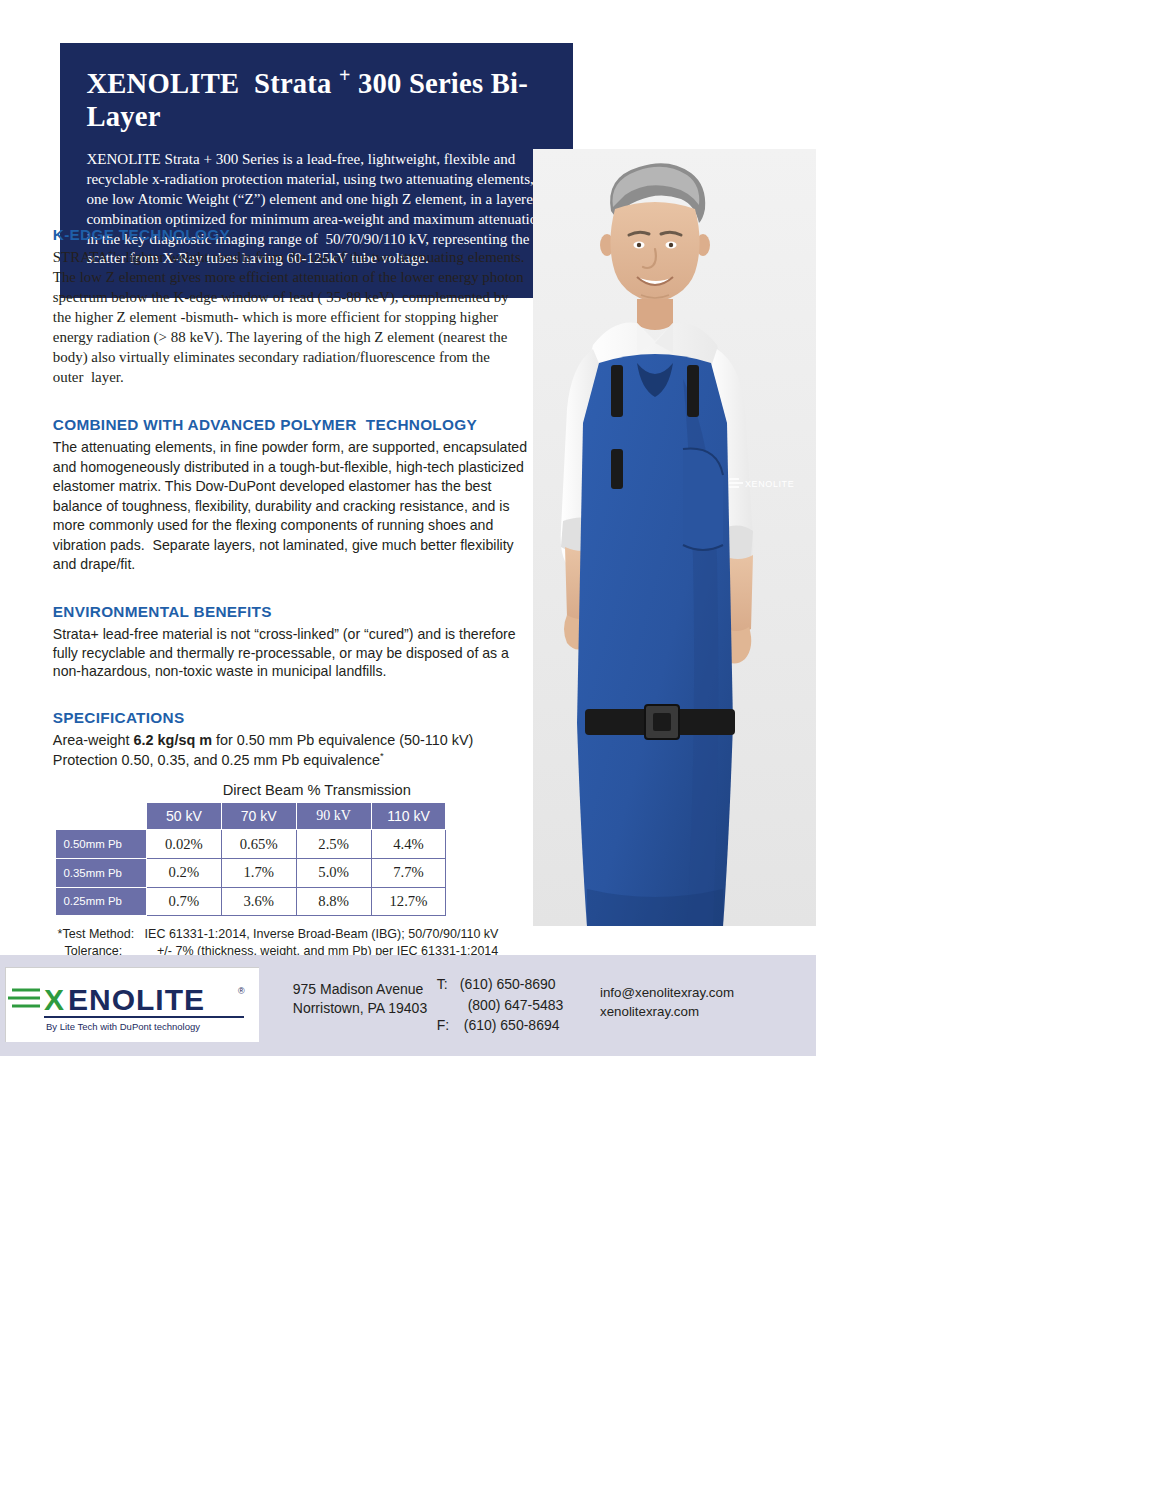XENOLITE Strata + 300 Series Bi-Layer
XENOLITE Strata + 300 Series is a lead-free, lightweight, flexible and recyclable x-radiation protection material, using two attenuating elements, one low Atomic Weight (“Z”) element and one high Z element, in a layered combination optimized for minimum area-weight and maximum attenuation in the key diagnostic imaging range of 50/70/90/110 kV, representing the scatter from X-Ray tubes having 60-125kV tube voltage.
K-EDGE TECHNOLOGY
STRATA+'s lighter weight results from the use of the two attenuating elements. The low Z element gives more efficient attenuation of the lower energy photon spectrum below the K-edge window of lead ( 35-88 keV), complemented by the higher Z element -bismuth- which is more efficient for stopping higher energy radiation (> 88 keV). The layering of the high Z element (nearest the body) also virtually eliminates secondary radiation/fluorescence from the outer layer.
COMBINED WITH ADVANCED POLYMER TECHNOLOGY
The attenuating elements, in fine powder form, are supported, encapsulated and homogeneously distributed in a tough-but-flexible, high-tech plasticized elastomer matrix. This Dow-DuPont developed elastomer has the best balance of toughness, flexibility, durability and cracking resistance, and is more commonly used for the flexing components of running shoes and vibration pads. Separate layers, not laminated, give much better flexibility and drape/fit.
ENVIRONMENTAL BENEFITS
Strata+ lead-free material is not “cross-linked” (or “cured”) and is therefore fully recyclable and thermally re-processable, or may be disposed of as a non-hazardous, non-toxic waste in municipal landfills.
SPECIFICATIONS
Area-weight 6.2 kg/sq m for 0.50 mm Pb equivalence (50-110 kV)
Protection 0.50, 0.35, and 0.25 mm Pb equivalence*
Direct Beam % Transmission
| | 50 kV | 70 kV | 90 kV | 110 kV |
| --- | --- | --- | --- | --- |
| 0.50mm Pb | 0.02% | 0.65% | 2.5% | 4.4% |
| 0.35mm Pb | 0.2% | 1.7% | 5.0% | 7.7% |
| 0.25mm Pb | 0.7% | 3.6% | 8.8% | 12.7% |
*Test Method: IEC 61331-1:2014, Inverse Broad-Beam (IBG); 50/70/90/110 kV
Tolerance: +/- 7% (thickness, weight, and mm Pb) per IEC 61331-1:2014
XENOLITE
X ENOLITE ® By Lite Tech with DuPont technology
975 Madison Avenue
Norristown, PA 19403
T: (610) 650-8690
(800) 647-5483
F: (610) 650-8694
info@xenolitexray.com
xenolitexray.com